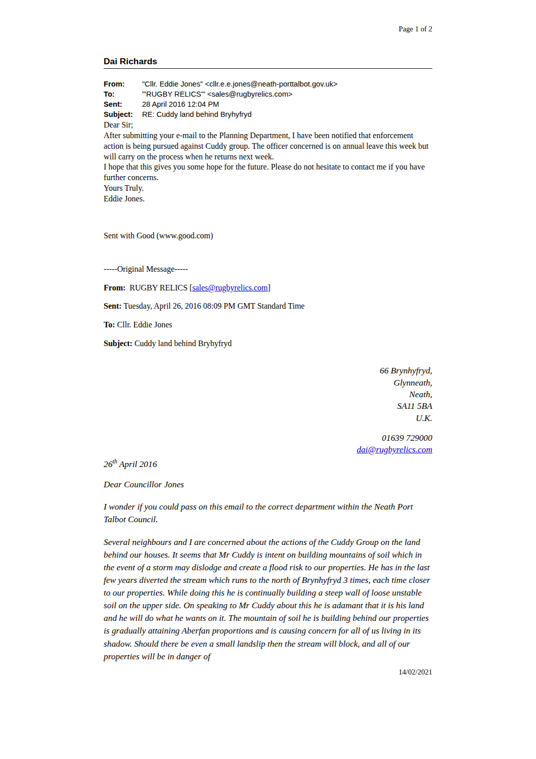Page 1 of 2
Dai Richards
| From: | "Cllr. Eddie Jones" <cllr.e.e.jones@neath-porttalbot.gov.uk> |
| To: | "'RUGBY RELICS'" <sales@rugbyrelics.com> |
| Sent: | 28 April 2016 12:04 PM |
| Subject: | RE: Cuddy land behind Bryhyfryd |
Dear Sir;
After submitting your e-mail to the Planning Department, I have been notified that enforcement action is being pursued against Cuddy group. The officer concerned is on annual leave this week but will carry on the process when he returns next week.
I hope that this gives you some hope for the future. Please do not hesitate to contact me if you have further concerns.
Yours Truly.
Eddie Jones.
Sent with Good (www.good.com)
-----Original Message-----
From: RUGBY RELICS [sales@rugbyrelics.com]
Sent: Tuesday, April 26, 2016 08:09 PM GMT Standard Time
To: Cllr. Eddie Jones
Subject: Cuddy land behind Bryhyfryd
66 Brynhyfryd,
Glynneath,
Neath,
SA11 5BA
U.K.
01639 729000
dai@rugbyrelics.com
26th April 2016
Dear Councillor Jones
I wonder if you could pass on this email to the correct department within the Neath Port Talbot Council.
Several neighbours and I are concerned about the actions of the Cuddy Group on the land behind our houses. It seems that Mr Cuddy is intent on building mountains of soil which in the event of a storm may dislodge and create a flood risk to our properties. He has in the last few years diverted the stream which runs to the north of Brynhyfryd 3 times, each time closer to our properties. While doing this he is continually building a steep wall of loose unstable soil on the upper side. On speaking to Mr Cuddy about this he is adamant that it is his land and he will do what he wants on it. The mountain of soil he is building behind our properties is gradually attaining Aberfan proportions and is causing concern for all of us living in its shadow. Should there be even a small landslip then the stream will block, and all of our properties will be in danger of
14/02/2021